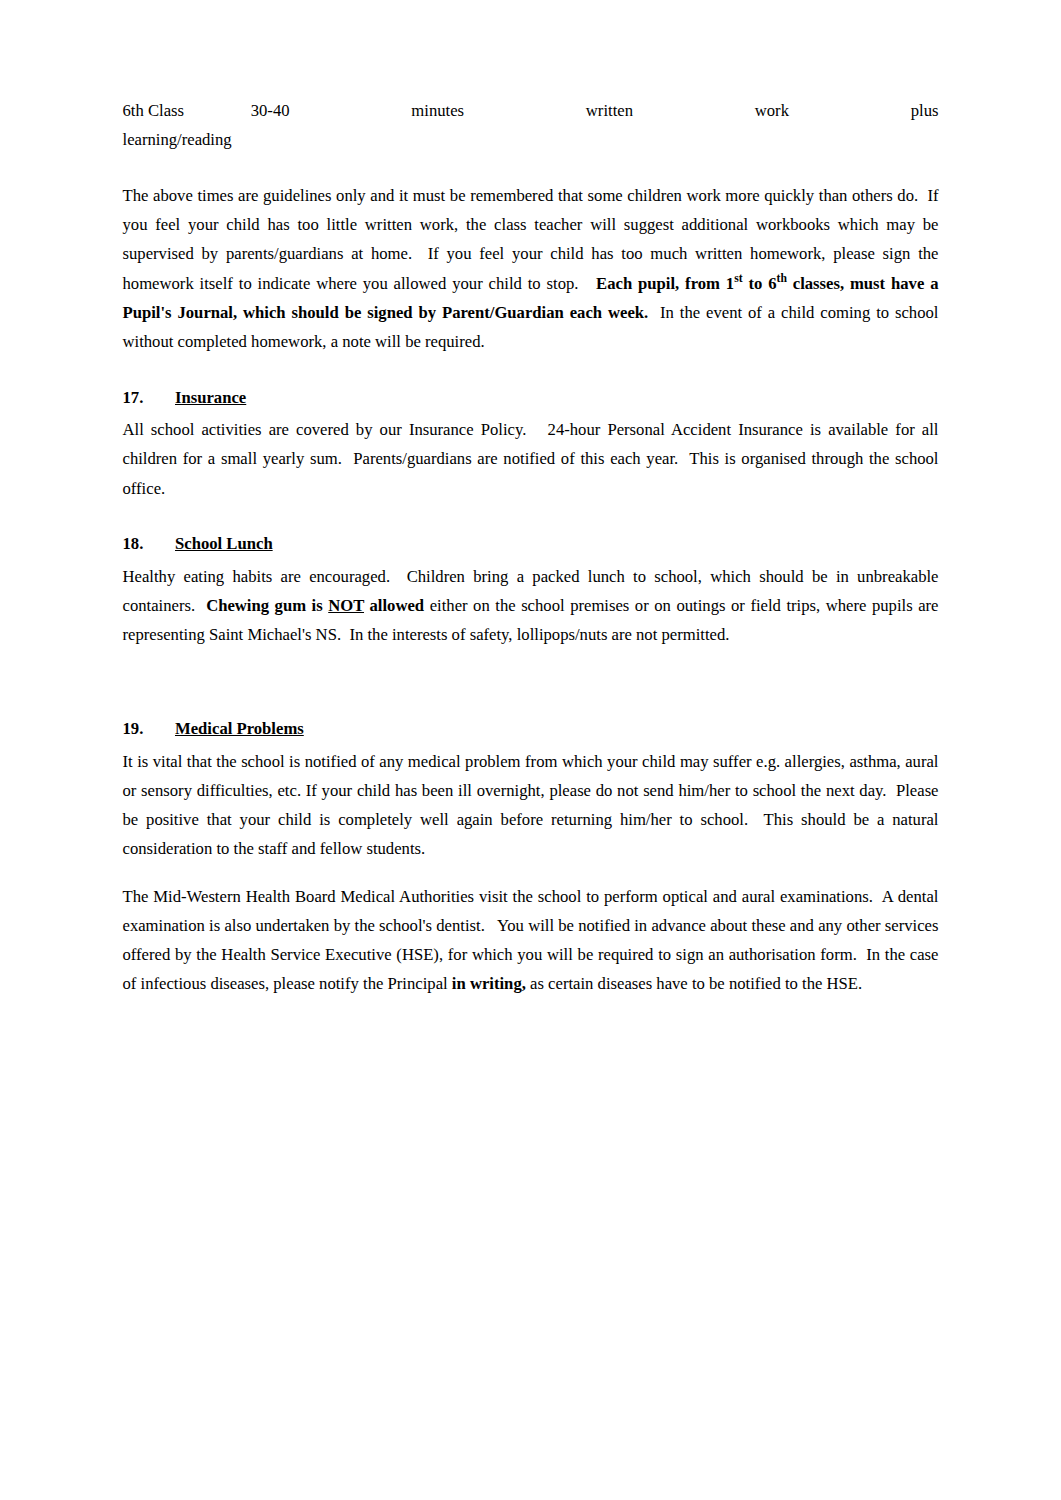6th Class 30-40 minutes written work plus
learning/reading
The above times are guidelines only and it must be remembered that some children work more quickly than others do. If you feel your child has too little written work, the class teacher will suggest additional workbooks which may be supervised by parents/guardians at home. If you feel your child has too much written homework, please sign the homework itself to indicate where you allowed your child to stop. Each pupil, from 1st to 6th classes, must have a Pupil's Journal, which should be signed by Parent/Guardian each week. In the event of a child coming to school without completed homework, a note will be required.
17. Insurance
All school activities are covered by our Insurance Policy. 24-hour Personal Accident Insurance is available for all children for a small yearly sum. Parents/guardians are notified of this each year. This is organised through the school office.
18. School Lunch
Healthy eating habits are encouraged. Children bring a packed lunch to school, which should be in unbreakable containers. Chewing gum is NOT allowed either on the school premises or on outings or field trips, where pupils are representing Saint Michael's NS. In the interests of safety, lollipops/nuts are not permitted.
19. Medical Problems
It is vital that the school is notified of any medical problem from which your child may suffer e.g. allergies, asthma, aural or sensory difficulties, etc. If your child has been ill overnight, please do not send him/her to school the next day. Please be positive that your child is completely well again before returning him/her to school. This should be a natural consideration to the staff and fellow students.
The Mid-Western Health Board Medical Authorities visit the school to perform optical and aural examinations. A dental examination is also undertaken by the school's dentist. You will be notified in advance about these and any other services offered by the Health Service Executive (HSE), for which you will be required to sign an authorisation form. In the case of infectious diseases, please notify the Principal in writing, as certain diseases have to be notified to the HSE.